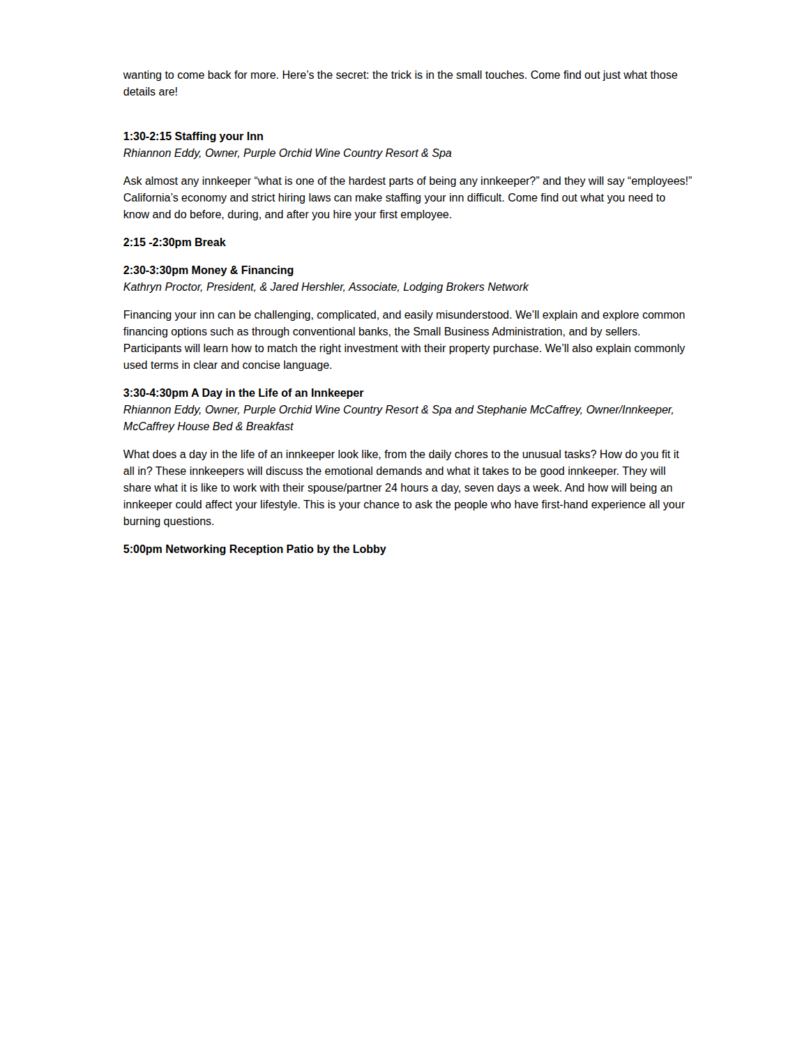wanting to come back for more. Here’s the secret: the trick is in the small touches. Come find out just what those details are!
1:30-2:15 Staffing your Inn
Rhiannon Eddy, Owner, Purple Orchid Wine Country Resort & Spa
Ask almost any innkeeper “what is one of the hardest parts of being any innkeeper?” and they will say “employees!” California’s economy and strict hiring laws can make staffing your inn difficult. Come find out what you need to know and do before, during, and after you hire your first employee.
2:15 -2:30pm Break
2:30-3:30pm Money & Financing
Kathryn Proctor, President, & Jared Hershler, Associate, Lodging Brokers Network
Financing your inn can be challenging, complicated, and easily misunderstood. We’ll explain and explore common financing options such as through conventional banks, the Small Business Administration, and by sellers. Participants will learn how to match the right investment with their property purchase. We’ll also explain commonly used terms in clear and concise language.
3:30-4:30pm A Day in the Life of an Innkeeper
Rhiannon Eddy, Owner, Purple Orchid Wine Country Resort & Spa and Stephanie McCaffrey, Owner/Innkeeper, McCaffrey House Bed & Breakfast
What does a day in the life of an innkeeper look like, from the daily chores to the unusual tasks? How do you fit it all in? These innkeepers will discuss the emotional demands and what it takes to be good innkeeper. They will share what it is like to work with their spouse/partner 24 hours a day, seven days a week. And how will being an innkeeper could affect your lifestyle. This is your chance to ask the people who have first-hand experience all your burning questions.
5:00pm Networking Reception Patio by the Lobby